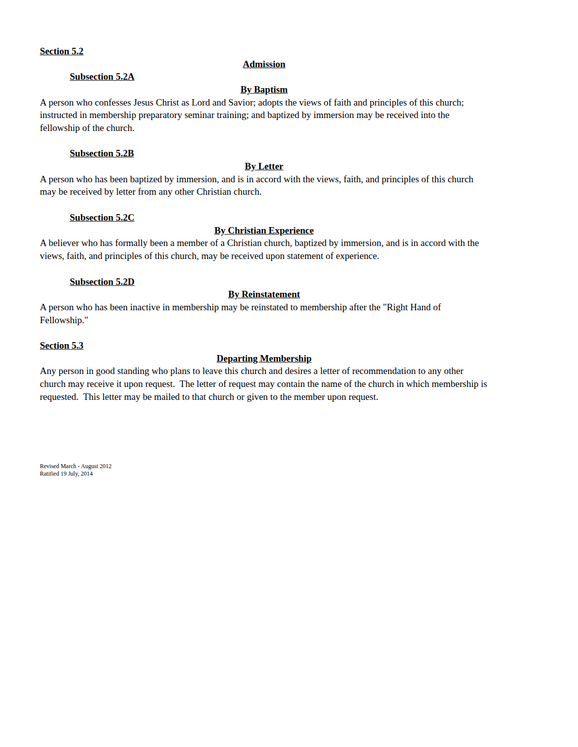Section 5.2
Admission
Subsection 5.2A
By Baptism
A person who confesses Jesus Christ as Lord and Savior; adopts the views of faith and principles of this church; instructed in membership preparatory seminar training; and baptized by immersion may be received into the fellowship of the church.
Subsection 5.2B
By Letter
A person who has been baptized by immersion, and is in accord with the views, faith, and principles of this church may be received by letter from any other Christian church.
Subsection 5.2C
By Christian Experience
A believer who has formally been a member of a Christian church, baptized by immersion, and is in accord with the views, faith, and principles of this church, may be received upon statement of experience.
Subsection 5.2D
By Reinstatement
A person who has been inactive in membership may be reinstated to membership after the "Right Hand of Fellowship."
Section 5.3
Departing Membership
Any person in good standing who plans to leave this church and desires a letter of recommendation to any other church may receive it upon request. The letter of request may contain the name of the church in which membership is requested. This letter may be mailed to that church or given to the member upon request.
Revised March - August 2012
Ratified 19 July, 2014